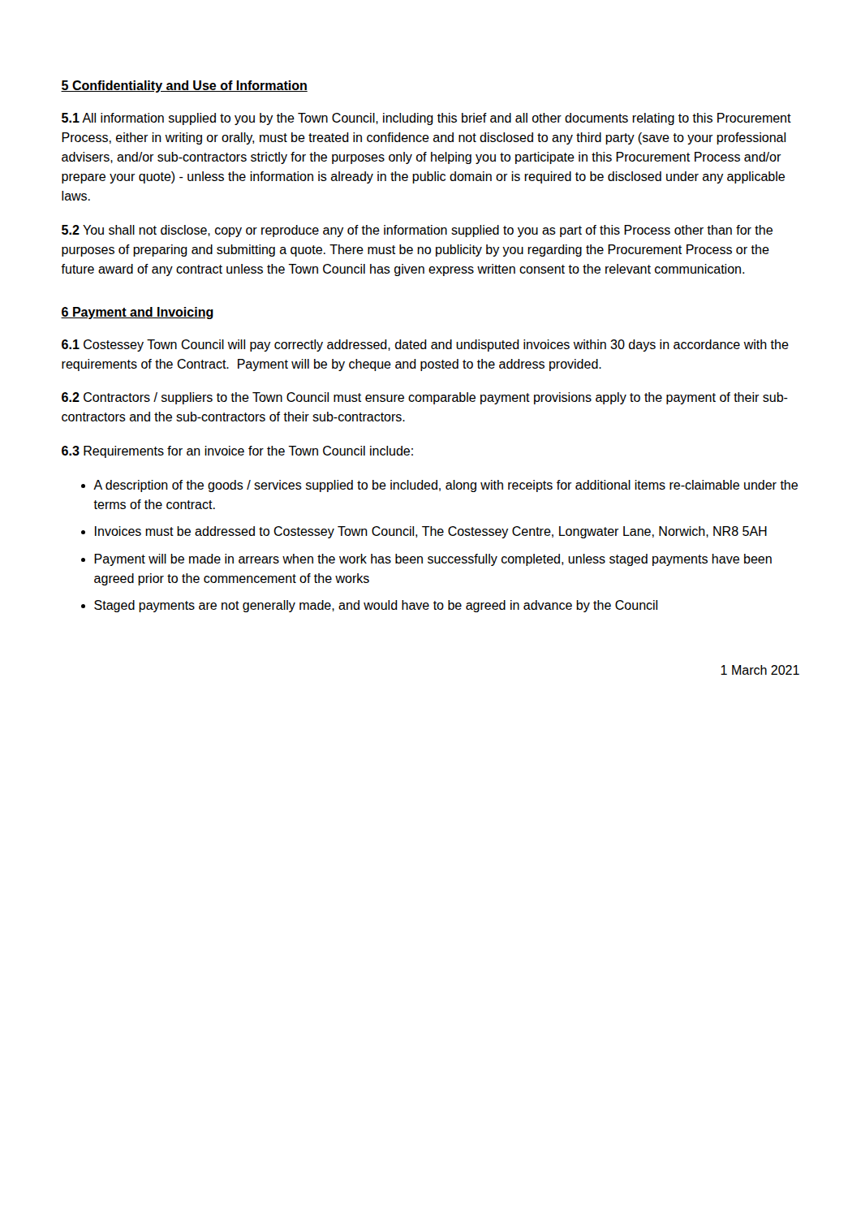5 Confidentiality and Use of Information
5.1 All information supplied to you by the Town Council, including this brief and all other documents relating to this Procurement Process, either in writing or orally, must be treated in confidence and not disclosed to any third party (save to your professional advisers, and/or sub-contractors strictly for the purposes only of helping you to participate in this Procurement Process and/or prepare your quote) - unless the information is already in the public domain or is required to be disclosed under any applicable laws.
5.2 You shall not disclose, copy or reproduce any of the information supplied to you as part of this Process other than for the purposes of preparing and submitting a quote. There must be no publicity by you regarding the Procurement Process or the future award of any contract unless the Town Council has given express written consent to the relevant communication.
6 Payment and Invoicing
6.1 Costessey Town Council will pay correctly addressed, dated and undisputed invoices within 30 days in accordance with the requirements of the Contract. Payment will be by cheque and posted to the address provided.
6.2 Contractors / suppliers to the Town Council must ensure comparable payment provisions apply to the payment of their sub-contractors and the sub-contractors of their sub-contractors.
6.3 Requirements for an invoice for the Town Council include:
A description of the goods / services supplied to be included, along with receipts for additional items re-claimable under the terms of the contract.
Invoices must be addressed to Costessey Town Council, The Costessey Centre, Longwater Lane, Norwich, NR8 5AH
Payment will be made in arrears when the work has been successfully completed, unless staged payments have been agreed prior to the commencement of the works
Staged payments are not generally made, and would have to be agreed in advance by the Council
1 March 2021